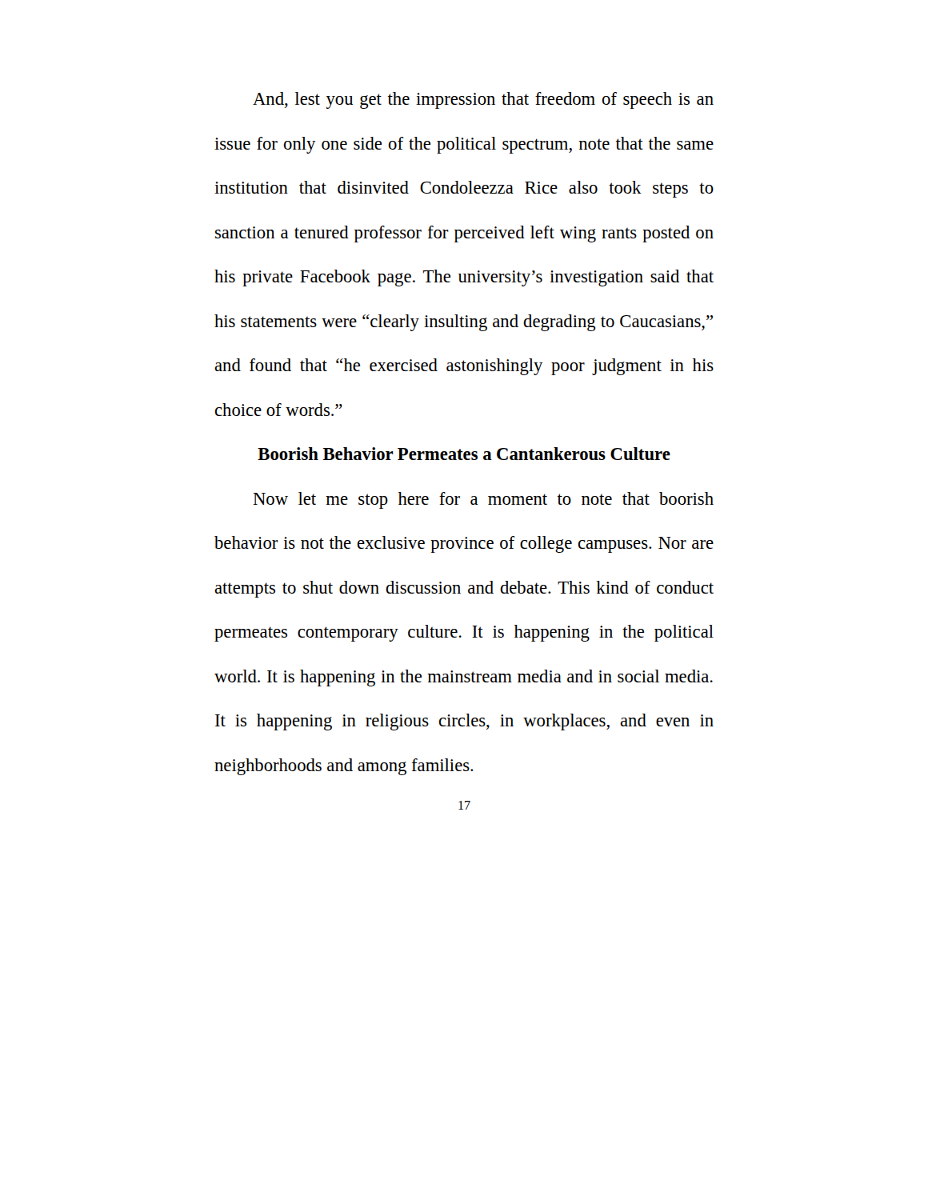And, lest you get the impression that freedom of speech is an issue for only one side of the political spectrum, note that the same institution that disinvited Condoleezza Rice also took steps to sanction a tenured professor for perceived left wing rants posted on his private Facebook page. The university’s investigation said that his statements were “clearly insulting and degrading to Caucasians,” and found that “he exercised astonishingly poor judgment in his choice of words.”
Boorish Behavior Permeates a Cantankerous Culture
Now let me stop here for a moment to note that boorish behavior is not the exclusive province of college campuses. Nor are attempts to shut down discussion and debate. This kind of conduct permeates contemporary culture. It is happening in the political world. It is happening in the mainstream media and in social media. It is happening in religious circles, in workplaces, and even in neighborhoods and among families.
17